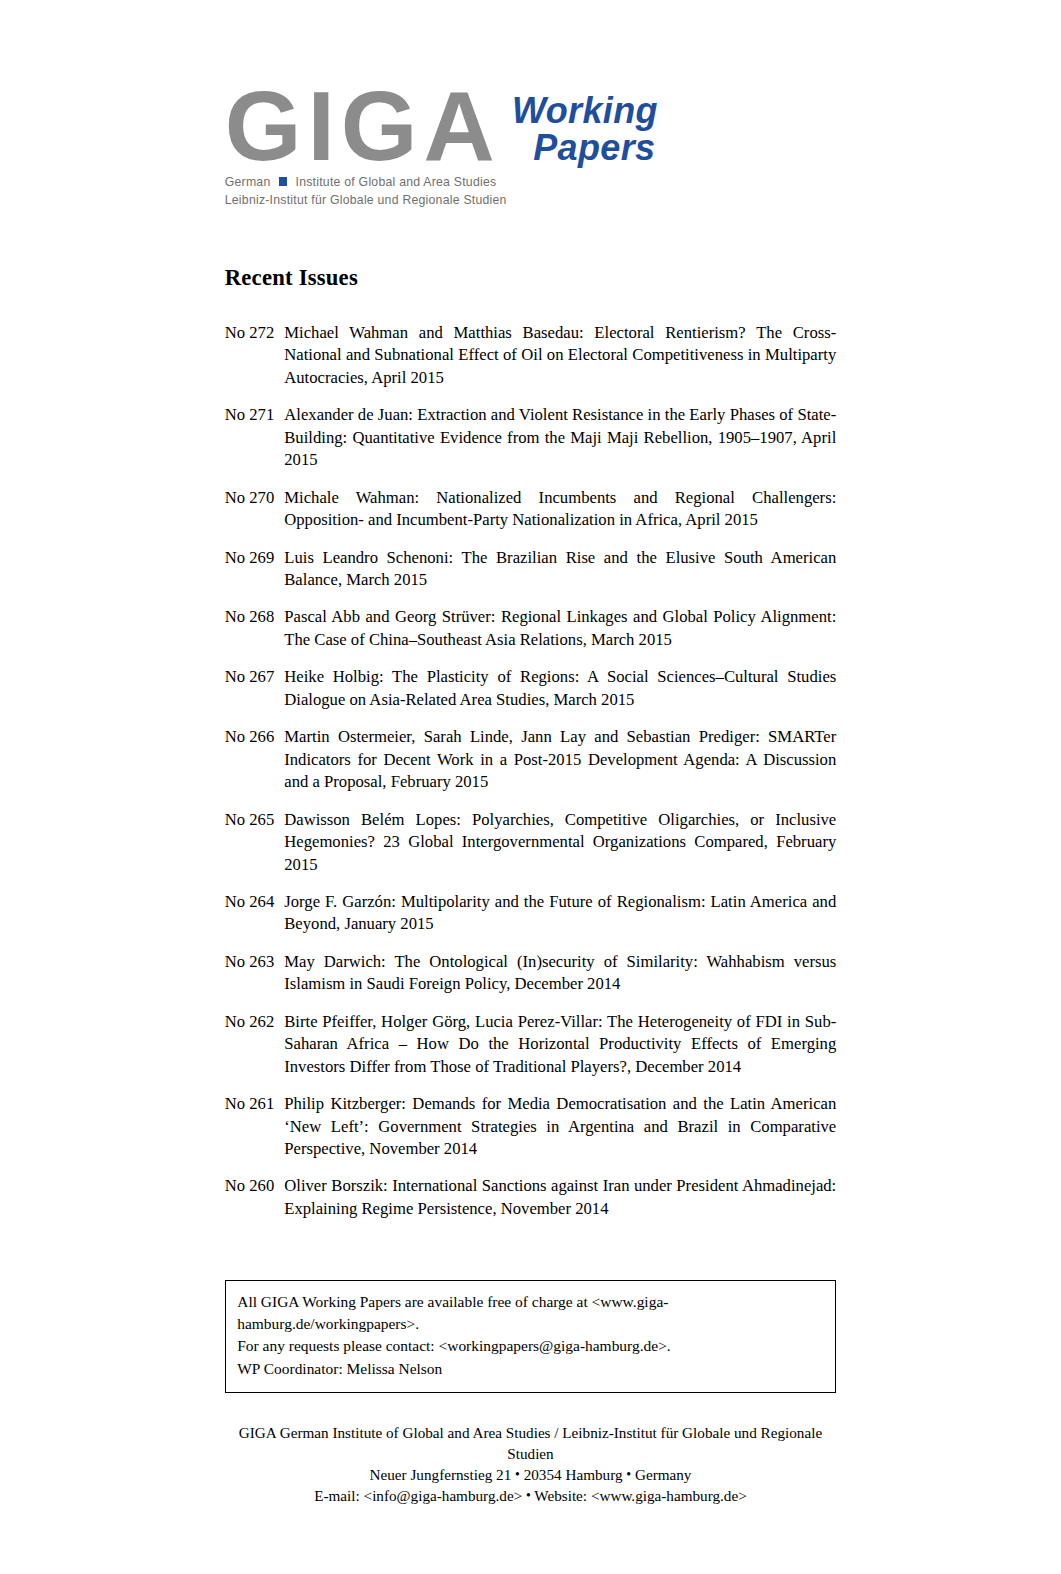GIGA
Working Papers
German Institute of Global and Area Studies Leibniz-Institut für Globale und Regionale Studien
Recent Issues
No 272 Michael Wahman and Matthias Basedau: Electoral Rentierism? The Cross-National and Subnational Effect of Oil on Electoral Competitiveness in Multiparty Autocracies, April 2015
No 271 Alexander de Juan: Extraction and Violent Resistance in the Early Phases of State-Building: Quantitative Evidence from the Maji Maji Rebellion, 1905–1907, April 2015
No 270 Michale Wahman: Nationalized Incumbents and Regional Challengers: Opposition- and Incumbent-Party Nationalization in Africa, April 2015
No 269 Luis Leandro Schenoni: The Brazilian Rise and the Elusive South American Balance, March 2015
No 268 Pascal Abb and Georg Strüver: Regional Linkages and Global Policy Alignment: The Case of China–Southeast Asia Relations, March 2015
No 267 Heike Holbig: The Plasticity of Regions: A Social Sciences–Cultural Studies Dialogue on Asia-Related Area Studies, March 2015
No 266 Martin Ostermeier, Sarah Linde, Jann Lay and Sebastian Prediger: SMARTer Indicators for Decent Work in a Post-2015 Development Agenda: A Discussion and a Proposal, February 2015
No 265 Dawisson Belém Lopes: Polyarchies, Competitive Oligarchies, or Inclusive Hegemonies? 23 Global Intergovernmental Organizations Compared, February 2015
No 264 Jorge F. Garzón: Multipolarity and the Future of Regionalism: Latin America and Beyond, January 2015
No 263 May Darwich: The Ontological (In)security of Similarity: Wahhabism versus Islamism in Saudi Foreign Policy, December 2014
No 262 Birte Pfeiffer, Holger Görg, Lucia Perez-Villar: The Heterogeneity of FDI in Sub-Saharan Africa – How Do the Horizontal Productivity Effects of Emerging Investors Differ from Those of Traditional Players?, December 2014
No 261 Philip Kitzberger: Demands for Media Democratisation and the Latin American ‘New Left’: Government Strategies in Argentina and Brazil in Comparative Perspective, November 2014
No 260 Oliver Borszik: International Sanctions against Iran under President Ahmadinejad: Explaining Regime Persistence, November 2014
All GIGA Working Papers are available free of charge at <www.giga-hamburg.de/workingpapers>.
For any requests please contact: <workingpapers@giga-hamburg.de>.
WP Coordinator: Melissa Nelson
GIGA German Institute of Global and Area Studies / Leibniz-Institut für Globale und Regionale Studien
Neuer Jungfernstieg 21 • 20354 Hamburg • Germany
E-mail: <info@giga-hamburg.de> • Website: <www.giga-hamburg.de>